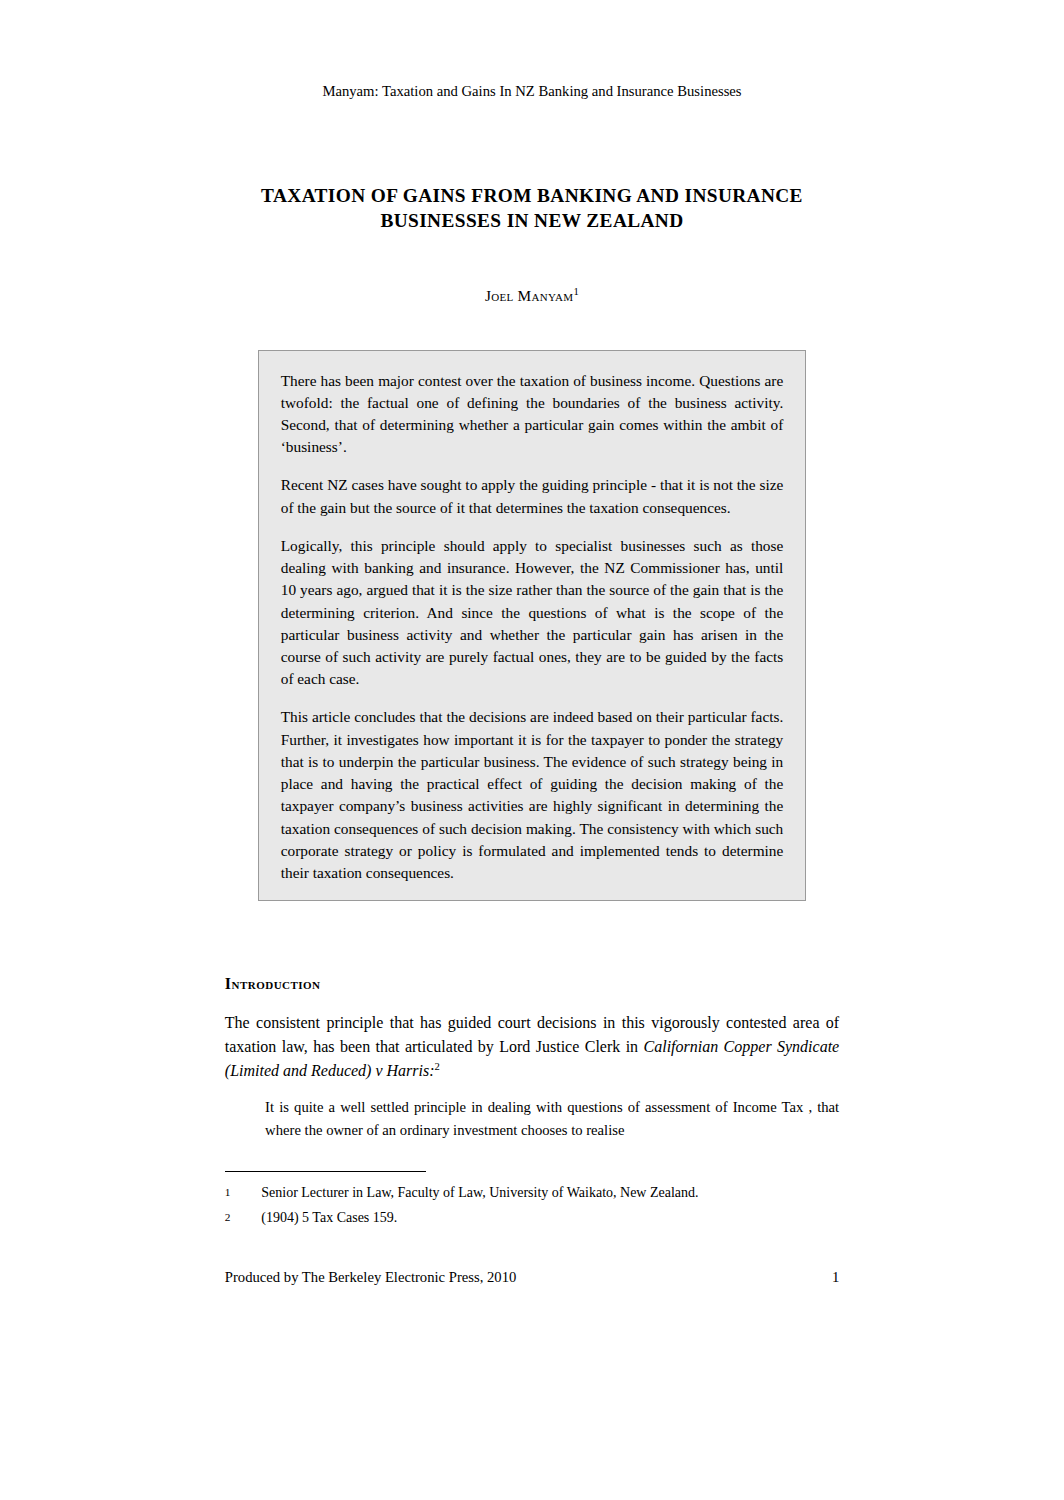Manyam: Taxation and Gains In NZ Banking and Insurance Businesses
Taxation of Gains from Banking and Insurance
Businesses in New Zealand
Joel Manyam1
There has been major contest over the taxation of business income. Questions are twofold: the factual one of defining the boundaries of the business activity. Second, that of determining whether a particular gain comes within the ambit of ‘business’.
Recent NZ cases have sought to apply the guiding principle - that it is not the size of the gain but the source of it that determines the taxation consequences.
Logically, this principle should apply to specialist businesses such as those dealing with banking and insurance. However, the NZ Commissioner has, until 10 years ago, argued that it is the size rather than the source of the gain that is the determining criterion. And since the questions of what is the scope of the particular business activity and whether the particular gain has arisen in the course of such activity are purely factual ones, they are to be guided by the facts of each case.
This article concludes that the decisions are indeed based on their particular facts. Further, it investigates how important it is for the taxpayer to ponder the strategy that is to underpin the particular business. The evidence of such strategy being in place and having the practical effect of guiding the decision making of the taxpayer company’s business activities are highly significant in determining the taxation consequences of such decision making. The consistency with which such corporate strategy or policy is formulated and implemented tends to determine their taxation consequences.
Introduction
The consistent principle that has guided court decisions in this vigorously contested area of taxation law, has been that articulated by Lord Justice Clerk in Californian Copper Syndicate (Limited and Reduced) v Harris:2
It is quite a well settled principle in dealing with questions of assessment of Income Tax , that where the owner of an ordinary investment chooses to realise
1
Senior Lecturer in Law, Faculty of Law, University of Waikato, New Zealand.
2
(1904) 5 Tax Cases 159.
Produced by The Berkeley Electronic Press, 2010 1